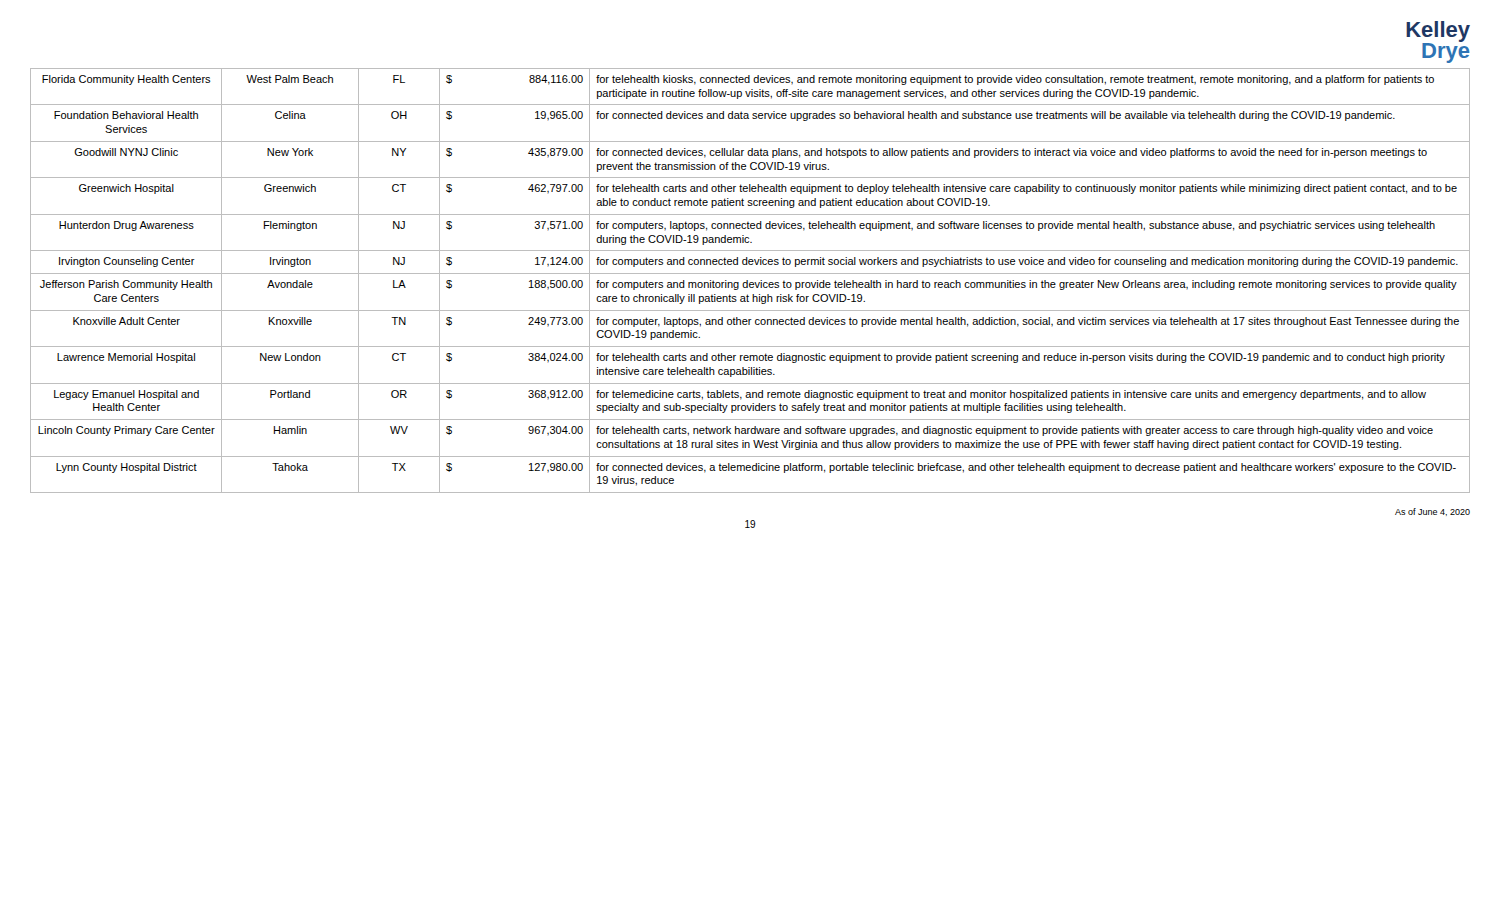Kelley
Drye
| Florida Community Health Centers | West Palm Beach | FL | $ 884,116.00 | for telehealth kiosks, connected devices, and remote monitoring equipment to provide video consultation, remote treatment, remote monitoring, and a platform for patients to participate in routine follow-up visits, off-site care management services, and other services during the COVID-19 pandemic. |
| Foundation Behavioral Health Services | Celina | OH | $ 19,965.00 | for connected devices and data service upgrades so behavioral health and substance use treatments will be available via telehealth during the COVID-19 pandemic. |
| Goodwill NYNJ Clinic | New York | NY | $ 435,879.00 | for connected devices, cellular data plans, and hotspots to allow patients and providers to interact via voice and video platforms to avoid the need for in-person meetings to prevent the transmission of the COVID-19 virus. |
| Greenwich Hospital | Greenwich | CT | $ 462,797.00 | for telehealth carts and other telehealth equipment to deploy telehealth intensive care capability to continuously monitor patients while minimizing direct patient contact, and to be able to conduct remote patient screening and patient education about COVID-19. |
| Hunterdon Drug Awareness | Flemington | NJ | $ 37,571.00 | for computers, laptops, connected devices, telehealth equipment, and software licenses to provide mental health, substance abuse, and psychiatric services using telehealth during the COVID-19 pandemic. |
| Irvington Counseling Center | Irvington | NJ | $ 17,124.00 | for computers and connected devices to permit social workers and psychiatrists to use voice and video for counseling and medication monitoring during the COVID-19 pandemic. |
| Jefferson Parish Community Health Care Centers | Avondale | LA | $ 188,500.00 | for computers and monitoring devices to provide telehealth in hard to reach communities in the greater New Orleans area, including remote monitoring services to provide quality care to chronically ill patients at high risk for COVID-19. |
| Knoxville Adult Center | Knoxville | TN | $ 249,773.00 | for computer, laptops, and other connected devices to provide mental health, addiction, social, and victim services via telehealth at 17 sites throughout East Tennessee during the COVID-19 pandemic. |
| Lawrence Memorial Hospital | New London | CT | $ 384,024.00 | for telehealth carts and other remote diagnostic equipment to provide patient screening and reduce in-person visits during the COVID-19 pandemic and to conduct high priority intensive care telehealth capabilities. |
| Legacy Emanuel Hospital and Health Center | Portland | OR | $ 368,912.00 | for telemedicine carts, tablets, and remote diagnostic equipment to treat and monitor hospitalized patients in intensive care units and emergency departments, and to allow specialty and sub-specialty providers to safely treat and monitor patients at multiple facilities using telehealth. |
| Lincoln County Primary Care Center | Hamlin | WV | $ 967,304.00 | for telehealth carts, network hardware and software upgrades, and diagnostic equipment to provide patients with greater access to care through high-quality video and voice consultations at 18 rural sites in West Virginia and thus allow providers to maximize the use of PPE with fewer staff having direct patient contact for COVID-19 testing. |
| Lynn County Hospital District | Tahoka | TX | $ 127,980.00 | for connected devices, a telemedicine platform, portable teleclinic briefcase, and other telehealth equipment to decrease patient and healthcare workers' exposure to the COVID-19 virus, reduce |
As of June 4, 2020
19